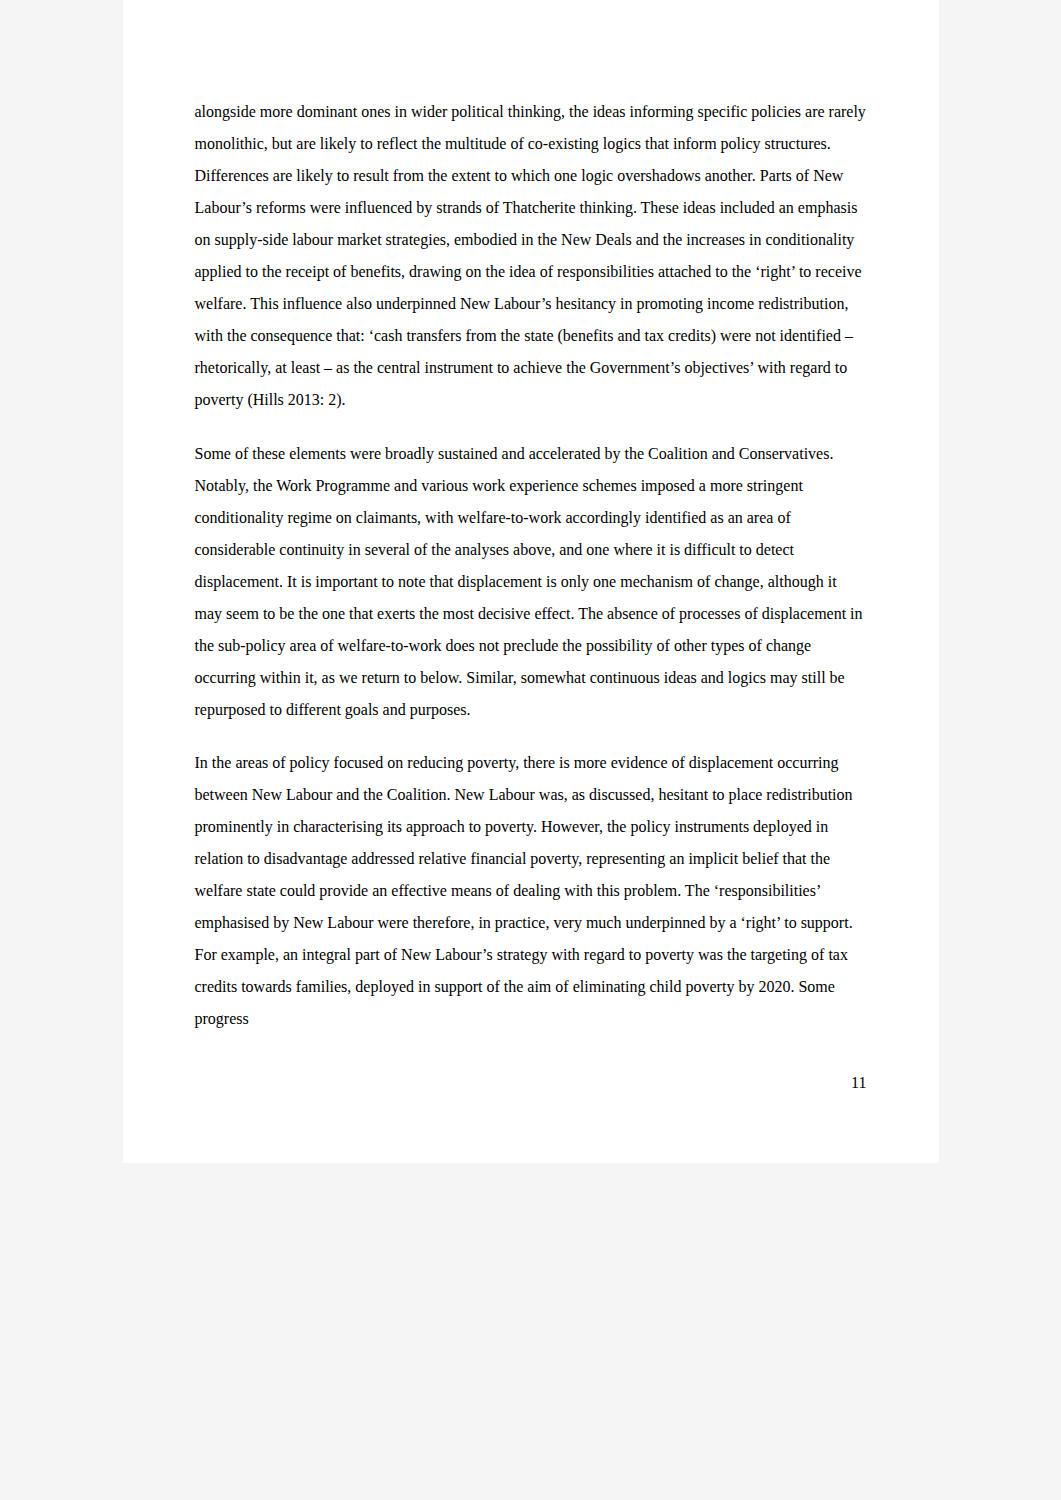alongside more dominant ones in wider political thinking, the ideas informing specific policies are rarely monolithic, but are likely to reflect the multitude of co-existing logics that inform policy structures. Differences are likely to result from the extent to which one logic overshadows another. Parts of New Labour’s reforms were influenced by strands of Thatcherite thinking. These ideas included an emphasis on supply-side labour market strategies, embodied in the New Deals and the increases in conditionality applied to the receipt of benefits, drawing on the idea of responsibilities attached to the ‘right’ to receive welfare. This influence also underpinned New Labour’s hesitancy in promoting income redistribution, with the consequence that: ‘cash transfers from the state (benefits and tax credits) were not identified – rhetorically, at least – as the central instrument to achieve the Government’s objectives’ with regard to poverty (Hills 2013: 2).
Some of these elements were broadly sustained and accelerated by the Coalition and Conservatives. Notably, the Work Programme and various work experience schemes imposed a more stringent conditionality regime on claimants, with welfare-to-work accordingly identified as an area of considerable continuity in several of the analyses above, and one where it is difficult to detect displacement. It is important to note that displacement is only one mechanism of change, although it may seem to be the one that exerts the most decisive effect. The absence of processes of displacement in the sub-policy area of welfare-to-work does not preclude the possibility of other types of change occurring within it, as we return to below. Similar, somewhat continuous ideas and logics may still be repurposed to different goals and purposes.
In the areas of policy focused on reducing poverty, there is more evidence of displacement occurring between New Labour and the Coalition. New Labour was, as discussed, hesitant to place redistribution prominently in characterising its approach to poverty. However, the policy instruments deployed in relation to disadvantage addressed relative financial poverty, representing an implicit belief that the welfare state could provide an effective means of dealing with this problem. The ‘responsibilities’ emphasised by New Labour were therefore, in practice, very much underpinned by a ‘right’ to support. For example, an integral part of New Labour’s strategy with regard to poverty was the targeting of tax credits towards families, deployed in support of the aim of eliminating child poverty by 2020. Some progress
11